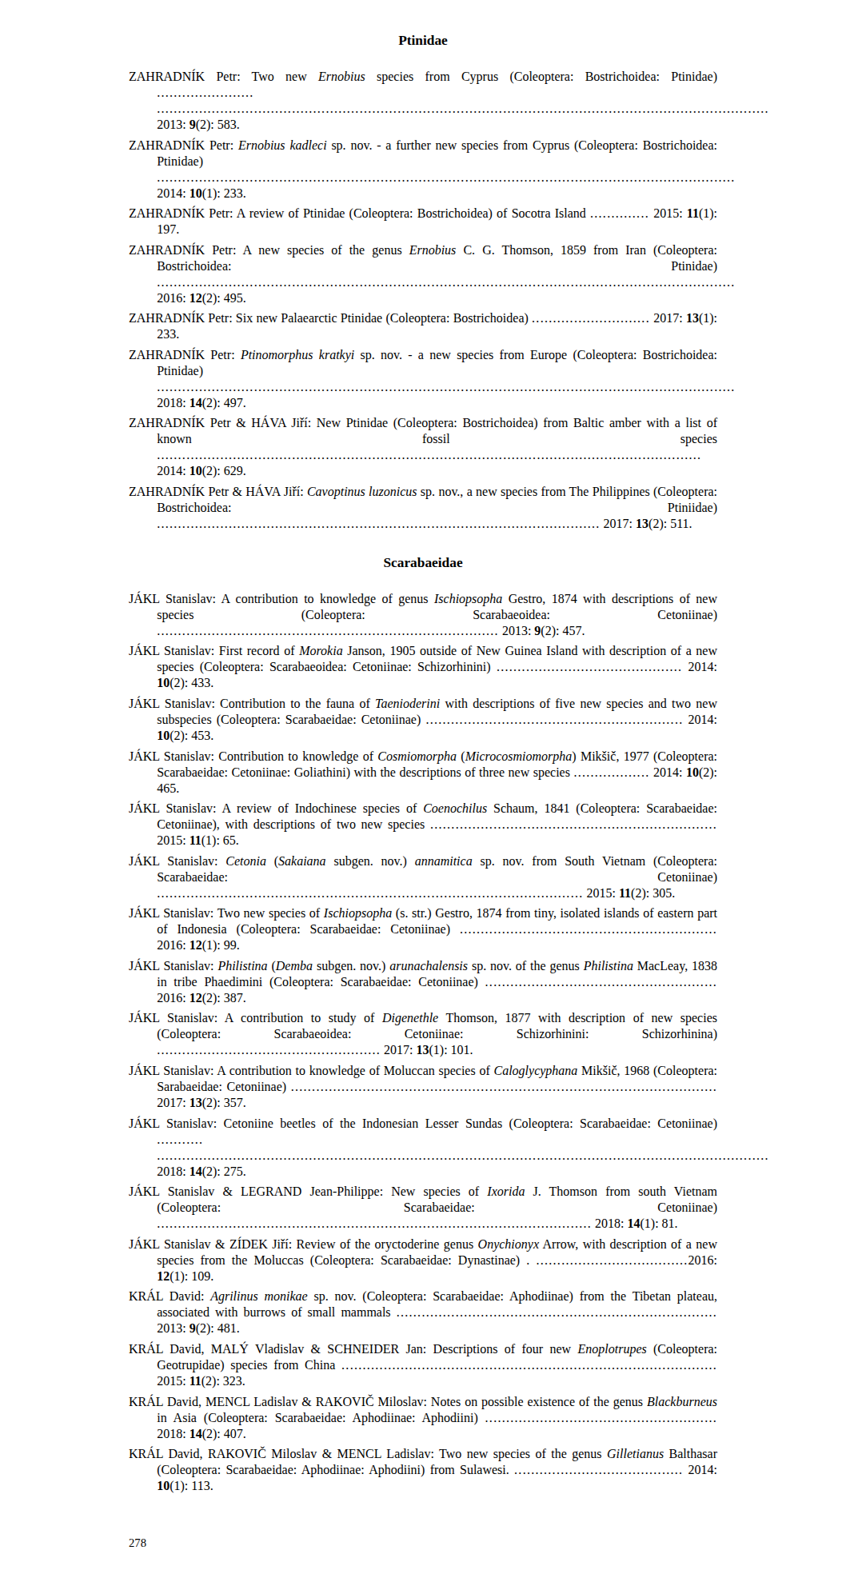Ptinidae
ZAHRADNÍK Petr: Two new Ernobius species from Cyprus (Coleoptera: Bostrichoidea: Ptinidae) ....................... ................................................................................................................................................. 2013: 9(2): 583.
ZAHRADNÍK Petr: Ernobius kadleci sp. nov. - a further new species from Cyprus (Coleoptera: Bostrichoidea: Ptinidae) ......................................................................................................................................... 2014: 10(1): 233.
ZAHRADNÍK Petr: A review of Ptinidae (Coleoptera: Bostrichoidea) of Socotra Island .............. 2015: 11(1): 197.
ZAHRADNÍK Petr: A new species of the genus Ernobius C. G. Thomson, 1859 from Iran (Coleoptera: Bostrichoidea: Ptinidae) ......................................................................................................................................... 2016: 12(2): 495.
ZAHRADNÍK Petr: Six new Palaearctic Ptinidae (Coleoptera: Bostrichoidea) ............................ 2017: 13(1): 233.
ZAHRADNÍK Petr: Ptinomorphus kratkyi sp. nov. - a new species from Europe (Coleoptera: Bostrichoidea: Ptinidae) ......................................................................................................................................... 2018: 14(2): 497.
ZAHRADNÍK Petr & HÁVA Jiří: New Ptinidae (Coleoptera: Bostrichoidea) from Baltic amber with a list of known fossil species ................................................................................................................................. 2014: 10(2): 629.
ZAHRADNÍK Petr & HÁVA Jiří: Cavoptinus luzonicus sp. nov., a new species from The Philippines (Coleoptera: Bostrichoidea: Ptiniidae) ......................................................................................................... 2017: 13(2): 511.
Scarabaeidae
JÁKL Stanislav: A contribution to knowledge of genus Ischiopsopha Gestro, 1874 with descriptions of new species (Coleoptera: Scarabaeoidea: Cetoniinae) ................................................................................. 2013: 9(2): 457.
JÁKL Stanislav: First record of Morokia Janson, 1905 outside of New Guinea Island with description of a new species (Coleoptera: Scarabaeoidea: Cetoniinae: Schizorhinini) ............................................ 2014: 10(2): 433.
JÁKL Stanislav: Contribution to the fauna of Taenioderini with descriptions of five new species and two new subspecies (Coleoptera: Scarabaeidae: Cetoniinae) ............................................................. 2014: 10(2): 453.
JÁKL Stanislav: Contribution to knowledge of Cosmiomorpha (Microcosmiomorpha) Mikšič, 1977 (Coleoptera: Scarabaeidae: Cetoniinae: Goliathini) with the descriptions of three new species .................. 2014: 10(2): 465.
JÁKL Stanislav: A review of Indochinese species of Coenochilus Schaum, 1841 (Coleoptera: Scarabaeidae: Cetoniinae), with descriptions of two new species .................................................................... 2015: 11(1): 65.
JÁKL Stanislav: Cetonia (Sakaiana subgen. nov.) annamitica sp. nov. from South Vietnam (Coleoptera: Scarabaeidae: Cetoniinae) ..................................................................................................... 2015: 11(2): 305.
JÁKL Stanislav: Two new species of Ischiopsopha (s. str.) Gestro, 1874 from tiny, isolated islands of eastern part of Indonesia (Coleoptera: Scarabaeidae: Cetoniinae) ............................................................. 2016: 12(1): 99.
JÁKL Stanislav: Philistina (Demba subgen. nov.) arunachalensis sp. nov. of the genus Philistina MacLeay, 1838 in tribe Phaedimini (Coleoptera: Scarabaeidae: Cetoniinae) ....................................................... 2016: 12(2): 387.
JÁKL Stanislav: A contribution to study of Digenethle Thomson, 1877 with description of new species (Coleoptera: Scarabaeoidea: Cetoniinae: Schizorhinini: Schizorhinina) ..................................................... 2017: 13(1): 101.
JÁKL Stanislav: A contribution to knowledge of Moluccan species of Caloglycyphana Mikšič, 1968 (Coleoptera: Sarabaeidae: Cetoniinae) ..................................................................................................... 2017: 13(2): 357.
JÁKL Stanislav: Cetoniine beetles of the Indonesian Lesser Sundas (Coleoptera: Scarabaeidae: Cetoniinae) ........... ................................................................................................................................................. 2018: 14(2): 275.
JÁKL Stanislav & LEGRAND Jean-Philippe: New species of Ixorida J. Thomson from south Vietnam (Coleoptera: Scarabaeidae: Cetoniinae) ....................................................................................................... 2018: 14(1): 81.
JÁKL Stanislav & ZÍDEK Jiří: Review of the oryctoderine genus Onychionyx Arrow, with description of a new species from the Moluccas (Coleoptera: Scarabaeidae: Dynastinae) . .................................... 2016: 12(1): 109.
KRÁL David: Agrilinus monikae sp. nov. (Coleoptera: Scarabaeidae: Aphodiinae) from the Tibetan plateau, associated with burrows of small mammals ............................................................................ 2013: 9(2): 481.
KRÁL David, MALÝ Vladislav & SCHNEIDER Jan: Descriptions of four new Enoplotrupes (Coleoptera: Geotrupidae) species from China ......................................................................................... 2015: 11(2): 323.
KRÁL David, MENCL Ladislav & RAKOVIČ Miloslav: Notes on possible existence of the genus Blackburneus in Asia (Coleoptera: Scarabaeidae: Aphodiinae: Aphodiini) ....................................................... 2018: 14(2): 407.
KRÁL David, RAKOVIČ Miloslav & MENCL Ladislav: Two new species of the genus Gilletianus Balthasar (Coleoptera: Scarabaeidae: Aphodiinae: Aphodiini) from Sulawesi. ........................................ 2014: 10(1): 113.
278